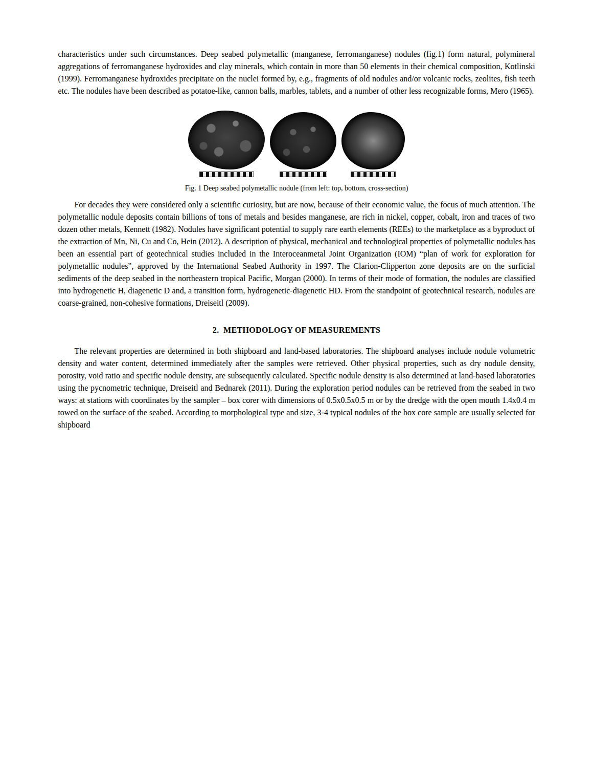characteristics under such circumstances. Deep seabed polymetallic (manganese, ferromanganese) nodules (fig.1) form natural, polymineral aggregations of ferromanganese hydroxides and clay minerals, which contain in more than 50 elements in their chemical composition, Kotlinski (1999). Ferromanganese hydroxides precipitate on the nuclei formed by, e.g., fragments of old nodules and/or volcanic rocks, zeolites, fish teeth etc. The nodules have been described as potatoe-like, cannon balls, marbles, tablets, and a number of other less recognizable forms, Mero (1965).
Fig. 1 Deep seabed polymetallic nodule (from left: top, bottom, cross-section)
For decades they were considered only a scientific curiosity, but are now, because of their economic value, the focus of much attention. The polymetallic nodule deposits contain billions of tons of metals and besides manganese, are rich in nickel, copper, cobalt, iron and traces of two dozen other metals, Kennett (1982). Nodules have significant potential to supply rare earth elements (REEs) to the marketplace as a byproduct of the extraction of Mn, Ni, Cu and Co, Hein (2012). A description of physical, mechanical and technological properties of polymetallic nodules has been an essential part of geotechnical studies included in the Interoceanmetal Joint Organization (IOM) “plan of work for exploration for polymetallic nodules”, approved by the International Seabed Authority in 1997. The Clarion-Clipperton zone deposits are on the surficial sediments of the deep seabed in the northeastern tropical Pacific, Morgan (2000). In terms of their mode of formation, the nodules are classified into hydrogenetic H, diagenetic D and, a transition form, hydrogenetic-diagenetic HD. From the standpoint of geotechnical research, nodules are coarse-grained, non-cohesive formations, Dreiseitl (2009).
2. METHODOLOGY OF MEASUREMENTS
The relevant properties are determined in both shipboard and land-based laboratories. The shipboard analyses include nodule volumetric density and water content, determined immediately after the samples were retrieved. Other physical properties, such as dry nodule density, porosity, void ratio and specific nodule density, are subsequently calculated. Specific nodule density is also determined at land-based laboratories using the pycnometric technique, Dreiseitl and Bednarek (2011). During the exploration period nodules can be retrieved from the seabed in two ways: at stations with coordinates by the sampler – box corer with dimensions of 0.5x0.5x0.5 m or by the dredge with the open mouth 1.4x0.4 m towed on the surface of the seabed. According to morphological type and size, 3-4 typical nodules of the box core sample are usually selected for shipboard